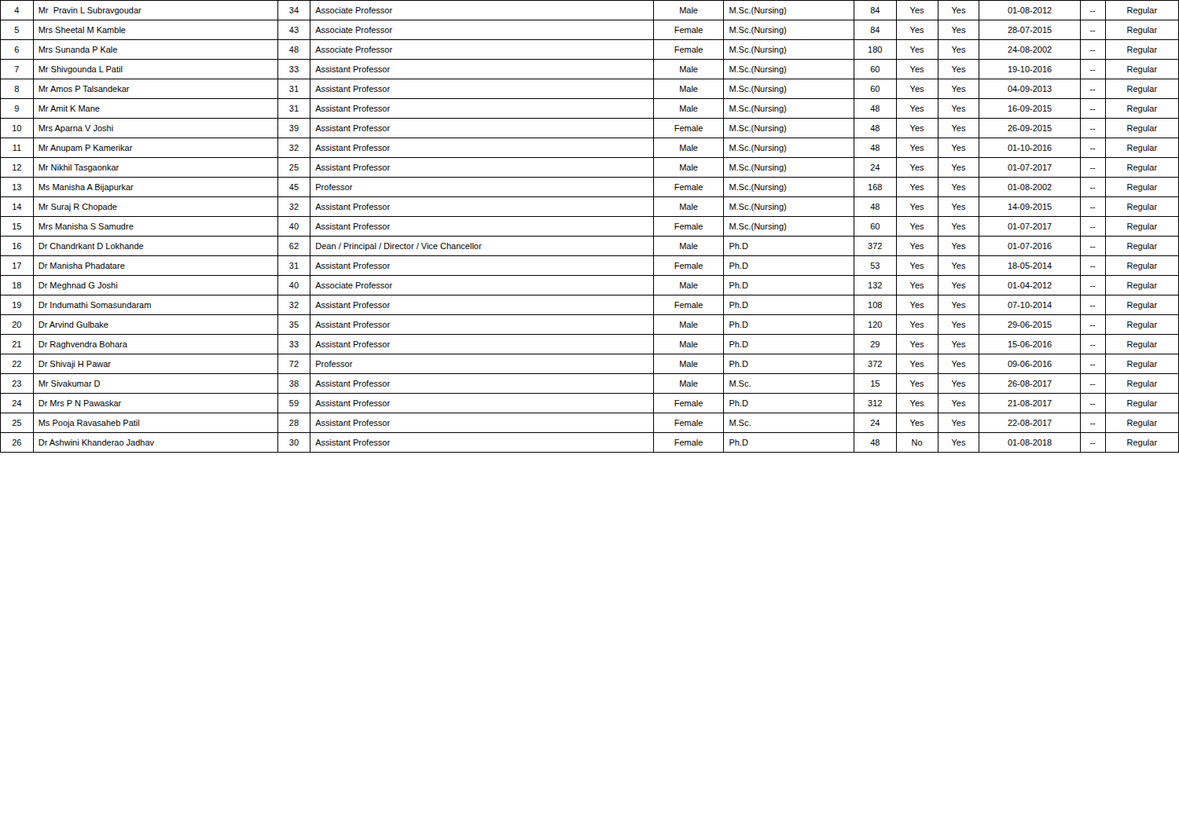| 4 | Mr Pravin L Subravgoudar | 34 | Associate Professor | Male | M.Sc.(Nursing) | 84 | Yes | Yes | 01-08-2012 | -- | Regular |
| 5 | Mrs Sheetal M Kamble | 43 | Associate Professor | Female | M.Sc.(Nursing) | 84 | Yes | Yes | 28-07-2015 | -- | Regular |
| 6 | Mrs Sunanda P Kale | 48 | Associate Professor | Female | M.Sc.(Nursing) | 180 | Yes | Yes | 24-08-2002 | -- | Regular |
| 7 | Mr Shivgounda L Patil | 33 | Assistant Professor | Male | M.Sc.(Nursing) | 60 | Yes | Yes | 19-10-2016 | -- | Regular |
| 8 | Mr Amos P Talsandekar | 31 | Assistant Professor | Male | M.Sc.(Nursing) | 60 | Yes | Yes | 04-09-2013 | -- | Regular |
| 9 | Mr Amit K Mane | 31 | Assistant Professor | Male | M.Sc.(Nursing) | 48 | Yes | Yes | 16-09-2015 | -- | Regular |
| 10 | Mrs Aparna V Joshi | 39 | Assistant Professor | Female | M.Sc.(Nursing) | 48 | Yes | Yes | 26-09-2015 | -- | Regular |
| 11 | Mr Anupam P Kamerikar | 32 | Assistant Professor | Male | M.Sc.(Nursing) | 48 | Yes | Yes | 01-10-2016 | -- | Regular |
| 12 | Mr Nikhil Tasgaonkar | 25 | Assistant Professor | Male | M.Sc.(Nursing) | 24 | Yes | Yes | 01-07-2017 | -- | Regular |
| 13 | Ms Manisha A Bijapurkar | 45 | Professor | Female | M.Sc.(Nursing) | 168 | Yes | Yes | 01-08-2002 | -- | Regular |
| 14 | Mr Suraj R Chopade | 32 | Assistant Professor | Male | M.Sc.(Nursing) | 48 | Yes | Yes | 14-09-2015 | -- | Regular |
| 15 | Mrs Manisha S Samudre | 40 | Assistant Professor | Female | M.Sc.(Nursing) | 60 | Yes | Yes | 01-07-2017 | -- | Regular |
| 16 | Dr Chandrkant D Lokhande | 62 | Dean / Principal / Director / Vice Chancellor | Male | Ph.D | 372 | Yes | Yes | 01-07-2016 | -- | Regular |
| 17 | Dr Manisha Phadatare | 31 | Assistant Professor | Female | Ph.D | 53 | Yes | Yes | 18-05-2014 | -- | Regular |
| 18 | Dr Meghnad G Joshi | 40 | Associate Professor | Male | Ph.D | 132 | Yes | Yes | 01-04-2012 | -- | Regular |
| 19 | Dr Indumathi Somasundaram | 32 | Assistant Professor | Female | Ph.D | 108 | Yes | Yes | 07-10-2014 | -- | Regular |
| 20 | Dr Arvind Gulbake | 35 | Assistant Professor | Male | Ph.D | 120 | Yes | Yes | 29-06-2015 | -- | Regular |
| 21 | Dr Raghvendra Bohara | 33 | Assistant Professor | Male | Ph.D | 29 | Yes | Yes | 15-06-2016 | -- | Regular |
| 22 | Dr Shivaji H Pawar | 72 | Professor | Male | Ph.D | 372 | Yes | Yes | 09-06-2016 | -- | Regular |
| 23 | Mr Sivakumar D | 38 | Assistant Professor | Male | M.Sc. | 15 | Yes | Yes | 26-08-2017 | -- | Regular |
| 24 | Dr Mrs P N Pawaskar | 59 | Assistant Professor | Female | Ph.D | 312 | Yes | Yes | 21-08-2017 | -- | Regular |
| 25 | Ms Pooja Ravasaheb Patil | 28 | Assistant Professor | Female | M.Sc. | 24 | Yes | Yes | 22-08-2017 | -- | Regular |
| 26 | Dr Ashwini Khanderao Jadhav | 30 | Assistant Professor | Female | Ph.D | 48 | No | Yes | 01-08-2018 | -- | Regular |